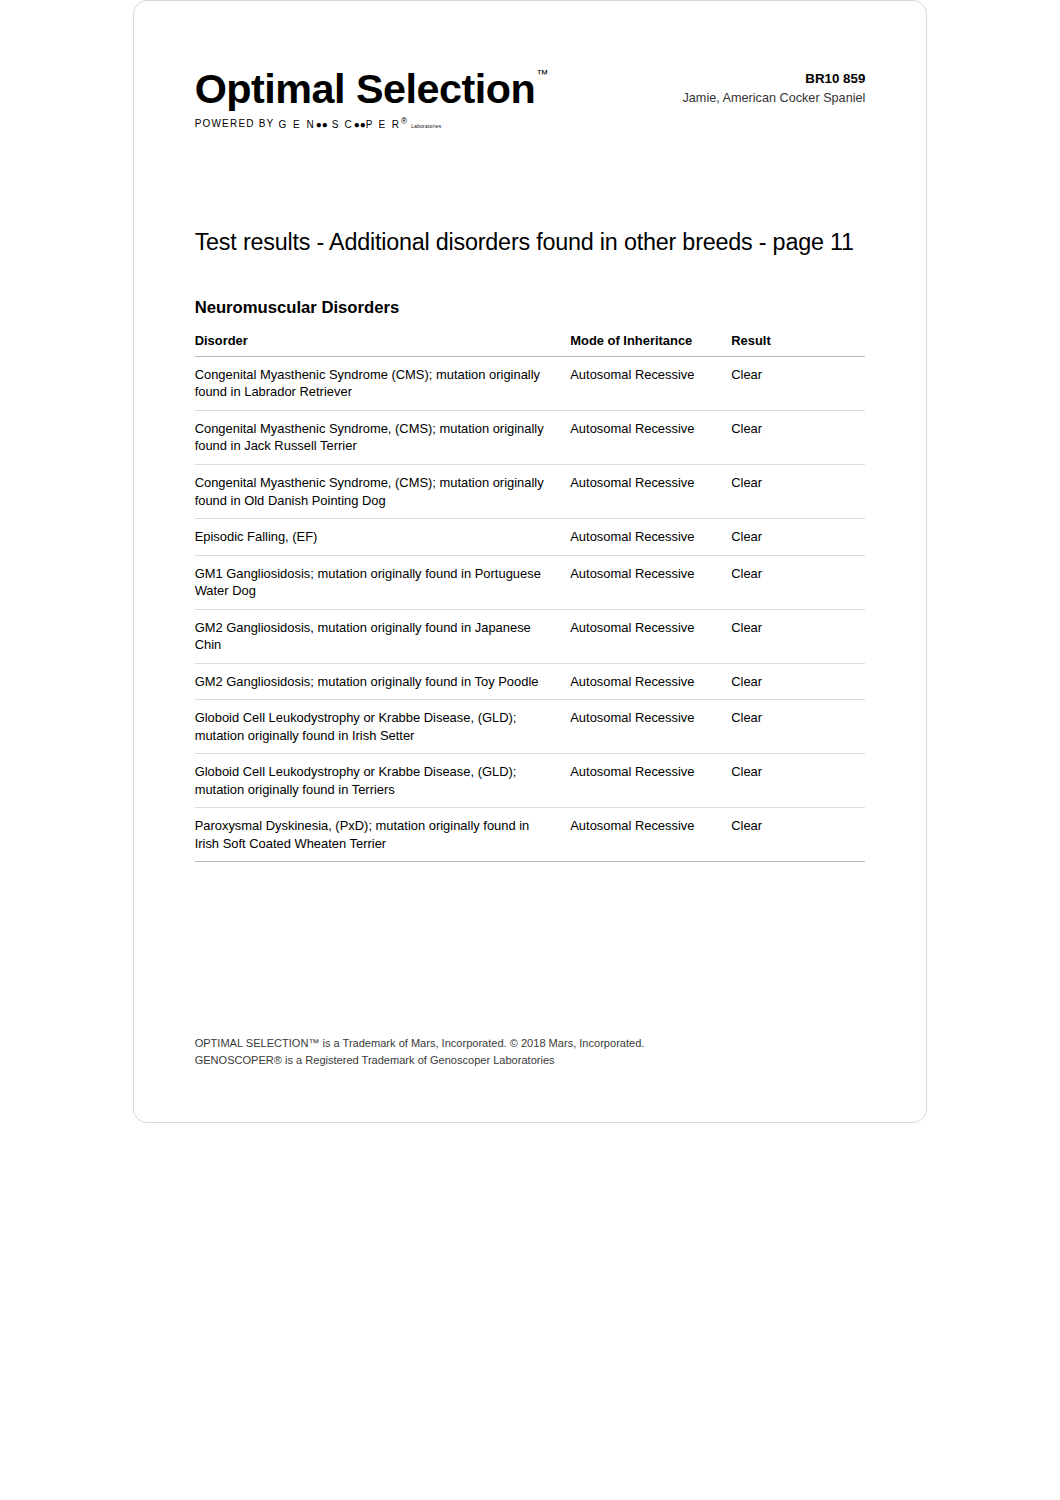Optimal Selection™
POWERED BY G E N●● S C●●P E R® Laboratories
BR10 859
Jamie, American Cocker Spaniel
Test results - Additional disorders found in other breeds - page 11
Neuromuscular Disorders
| Disorder | Mode of Inheritance | Result |
| --- | --- | --- |
| Congenital Myasthenic Syndrome (CMS); mutation originally found in Labrador Retriever | Autosomal Recessive | Clear |
| Congenital Myasthenic Syndrome, (CMS); mutation originally found in Jack Russell Terrier | Autosomal Recessive | Clear |
| Congenital Myasthenic Syndrome, (CMS); mutation originally found in Old Danish Pointing Dog | Autosomal Recessive | Clear |
| Episodic Falling, (EF) | Autosomal Recessive | Clear |
| GM1 Gangliosidosis; mutation originally found in Portuguese Water Dog | Autosomal Recessive | Clear |
| GM2 Gangliosidosis, mutation originally found in Japanese Chin | Autosomal Recessive | Clear |
| GM2 Gangliosidosis; mutation originally found in Toy Poodle | Autosomal Recessive | Clear |
| Globoid Cell Leukodystrophy or Krabbe Disease, (GLD); mutation originally found in Irish Setter | Autosomal Recessive | Clear |
| Globoid Cell Leukodystrophy or Krabbe Disease, (GLD); mutation originally found in Terriers | Autosomal Recessive | Clear |
| Paroxysmal Dyskinesia, (PxD); mutation originally found in Irish Soft Coated Wheaten Terrier | Autosomal Recessive | Clear |
OPTIMAL SELECTION™ is a Trademark of Mars, Incorporated. © 2018 Mars, Incorporated.
GENOSCOPER® is a Registered Trademark of Genoscoper Laboratories